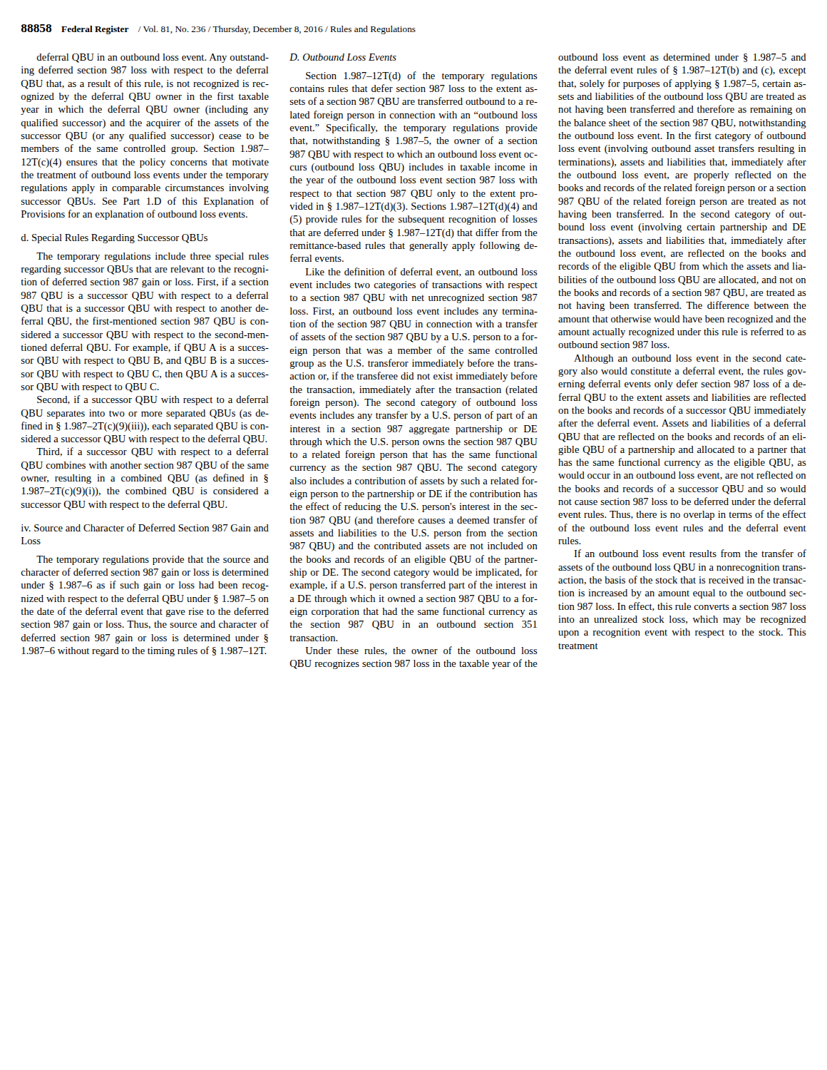88858 Federal Register / Vol. 81, No. 236 / Thursday, December 8, 2016 / Rules and Regulations
deferral QBU in an outbound loss event. Any outstanding deferred section 987 loss with respect to the deferral QBU that, as a result of this rule, is not recognized is recognized by the deferral QBU owner in the first taxable year in which the deferral QBU owner (including any qualified successor) and the acquirer of the assets of the successor QBU (or any qualified successor) cease to be members of the same controlled group. Section 1.987–12T(c)(4) ensures that the policy concerns that motivate the treatment of outbound loss events under the temporary regulations apply in comparable circumstances involving successor QBUs. See Part 1.D of this Explanation of Provisions for an explanation of outbound loss events.
d. Special Rules Regarding Successor QBUs
The temporary regulations include three special rules regarding successor QBUs that are relevant to the recognition of deferred section 987 gain or loss. First, if a section 987 QBU is a successor QBU with respect to a deferral QBU that is a successor QBU with respect to another deferral QBU, the first-mentioned section 987 QBU is considered a successor QBU with respect to the second-mentioned deferral QBU. For example, if QBU A is a successor QBU with respect to QBU B, and QBU B is a successor QBU with respect to QBU C, then QBU A is a successor QBU with respect to QBU C.
Second, if a successor QBU with respect to a deferral QBU separates into two or more separated QBUs (as defined in § 1.987–2T(c)(9)(iii)), each separated QBU is considered a successor QBU with respect to the deferral QBU.
Third, if a successor QBU with respect to a deferral QBU combines with another section 987 QBU of the same owner, resulting in a combined QBU (as defined in § 1.987–2T(c)(9)(i)), the combined QBU is considered a successor QBU with respect to the deferral QBU.
iv. Source and Character of Deferred Section 987 Gain and Loss
The temporary regulations provide that the source and character of deferred section 987 gain or loss is determined under § 1.987–6 as if such gain or loss had been recognized with respect to the deferral QBU under § 1.987–5 on the date of the deferral event that gave rise to the deferred section 987 gain or loss. Thus, the source and character of deferred section 987 gain or loss is determined under § 1.987–6 without regard to the timing rules of § 1.987–12T.
D. Outbound Loss Events
Section 1.987–12T(d) of the temporary regulations contains rules that defer section 987 loss to the extent assets of a section 987 QBU are transferred outbound to a related foreign person in connection with an “outbound loss event.” Specifically, the temporary regulations provide that, notwithstanding § 1.987–5, the owner of a section 987 QBU with respect to which an outbound loss event occurs (outbound loss QBU) includes in taxable income in the year of the outbound loss event section 987 loss with respect to that section 987 QBU only to the extent provided in § 1.987–12T(d)(3). Sections 1.987–12T(d)(4) and (5) provide rules for the subsequent recognition of losses that are deferred under § 1.987–12T(d) that differ from the remittance-based rules that generally apply following deferral events.
Like the definition of deferral event, an outbound loss event includes two categories of transactions with respect to a section 987 QBU with net unrecognized section 987 loss. First, an outbound loss event includes any termination of the section 987 QBU in connection with a transfer of assets of the section 987 QBU by a U.S. person to a foreign person that was a member of the same controlled group as the U.S. transferor immediately before the transaction or, if the transferee did not exist immediately before the transaction, immediately after the transaction (related foreign person). The second category of outbound loss events includes any transfer by a U.S. person of part of an interest in a section 987 aggregate partnership or DE through which the U.S. person owns the section 987 QBU to a related foreign person that has the same functional currency as the section 987 QBU. The second category also includes a contribution of assets by such a related foreign person to the partnership or DE if the contribution has the effect of reducing the U.S. person's interest in the section 987 QBU (and therefore causes a deemed transfer of assets and liabilities to the U.S. person from the section 987 QBU) and the contributed assets are not included on the books and records of an eligible QBU of the partnership or DE. The second category would be implicated, for example, if a U.S. person transferred part of the interest in a DE through which it owned a section 987 QBU to a foreign corporation that had the same functional currency as the section 987 QBU in an outbound section 351 transaction.
Under these rules, the owner of the outbound loss QBU recognizes section 987 loss in the taxable year of the outbound loss event as determined under § 1.987–5 and the deferral event rules of § 1.987–12T(b) and (c), except that, solely for purposes of applying § 1.987–5, certain assets and liabilities of the outbound loss QBU are treated as not having been transferred and therefore as remaining on the balance sheet of the section 987 QBU, notwithstanding the outbound loss event. In the first category of outbound loss event (involving outbound asset transfers resulting in terminations), assets and liabilities that, immediately after the outbound loss event, are properly reflected on the books and records of the related foreign person or a section 987 QBU of the related foreign person are treated as not having been transferred. In the second category of outbound loss event (involving certain partnership and DE transactions), assets and liabilities that, immediately after the outbound loss event, are reflected on the books and records of the eligible QBU from which the assets and liabilities of the outbound loss QBU are allocated, and not on the books and records of a section 987 QBU, are treated as not having been transferred. The difference between the amount that otherwise would have been recognized and the amount actually recognized under this rule is referred to as outbound section 987 loss.
Although an outbound loss event in the second category also would constitute a deferral event, the rules governing deferral events only defer section 987 loss of a deferral QBU to the extent assets and liabilities are reflected on the books and records of a successor QBU immediately after the deferral event. Assets and liabilities of a deferral QBU that are reflected on the books and records of an eligible QBU of a partnership and allocated to a partner that has the same functional currency as the eligible QBU, as would occur in an outbound loss event, are not reflected on the books and records of a successor QBU and so would not cause section 987 loss to be deferred under the deferral event rules. Thus, there is no overlap in terms of the effect of the outbound loss event rules and the deferral event rules.
If an outbound loss event results from the transfer of assets of the outbound loss QBU in a nonrecognition transaction, the basis of the stock that is received in the transaction is increased by an amount equal to the outbound section 987 loss. In effect, this rule converts a section 987 loss into an unrealized stock loss, which may be recognized upon a recognition event with respect to the stock. This treatment